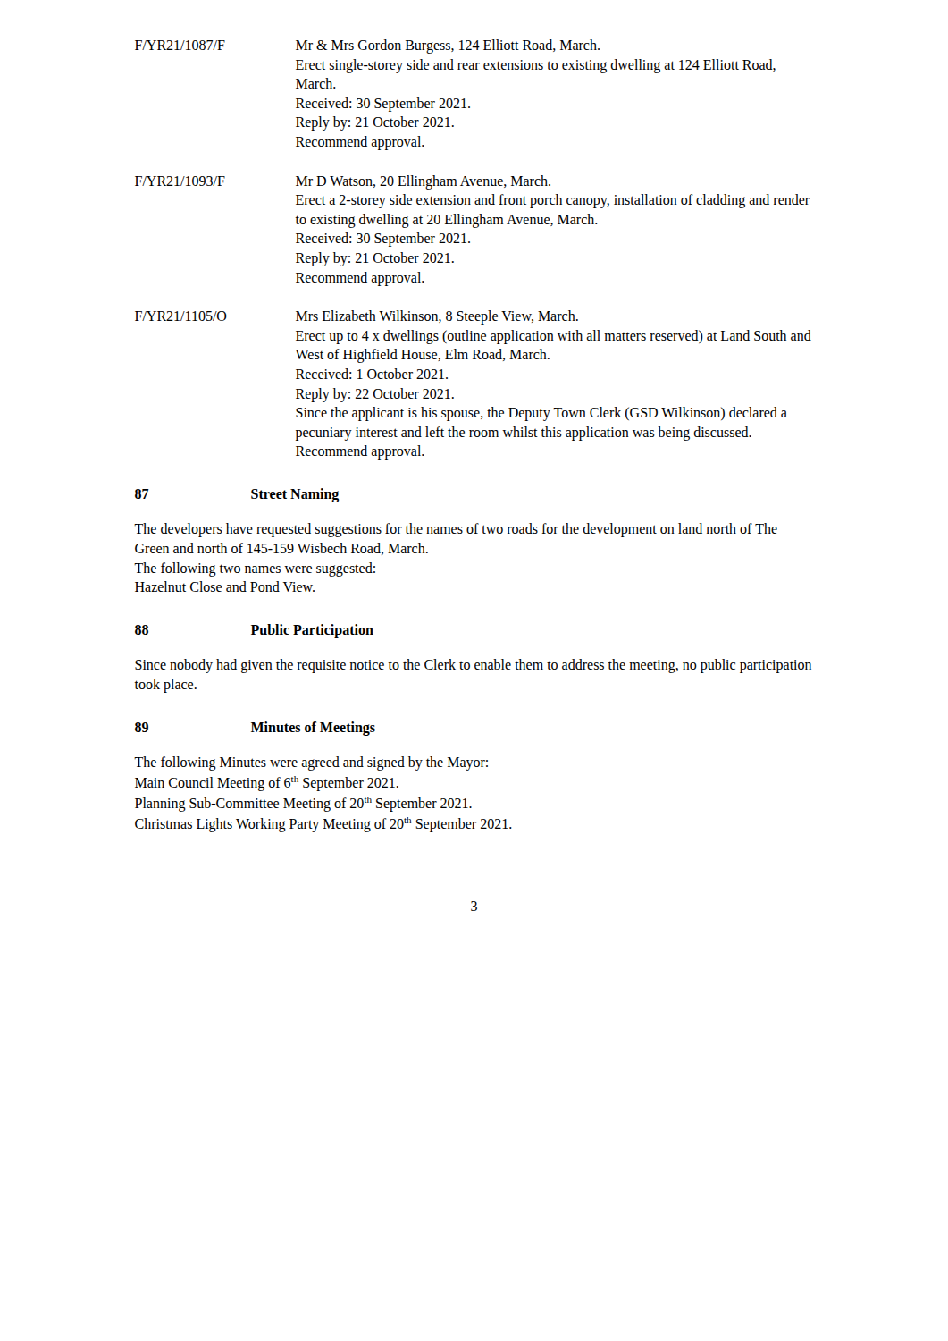F/YR21/1087/F
Mr & Mrs Gordon Burgess, 124 Elliott Road, March.
Erect single-storey side and rear extensions to existing dwelling at 124 Elliott Road, March.
Received: 30 September 2021.
Reply by: 21 October 2021.
Recommend approval.
F/YR21/1093/F
Mr D Watson, 20 Ellingham Avenue, March.
Erect a 2-storey side extension and front porch canopy, installation of cladding and render to existing dwelling at 20 Ellingham Avenue, March.
Received: 30 September 2021.
Reply by: 21 October 2021.
Recommend approval.
F/YR21/1105/O
Mrs Elizabeth Wilkinson, 8 Steeple View, March.
Erect up to 4 x dwellings (outline application with all matters reserved) at Land South and West of Highfield House, Elm Road, March.
Received: 1 October 2021.
Reply by: 22 October 2021.
Since the applicant is his spouse, the Deputy Town Clerk (GSD Wilkinson) declared a pecuniary interest and left the room whilst this application was being discussed.
Recommend approval.
87 Street Naming
The developers have requested suggestions for the names of two roads for the development on land north of The Green and north of 145-159 Wisbech Road, March.
The following two names were suggested:
Hazelnut Close and Pond View.
88 Public Participation
Since nobody had given the requisite notice to the Clerk to enable them to address the meeting, no public participation took place.
89 Minutes of Meetings
The following Minutes were agreed and signed by the Mayor:
Main Council Meeting of 6th September 2021.
Planning Sub-Committee Meeting of 20th September 2021.
Christmas Lights Working Party Meeting of 20th September 2021.
3